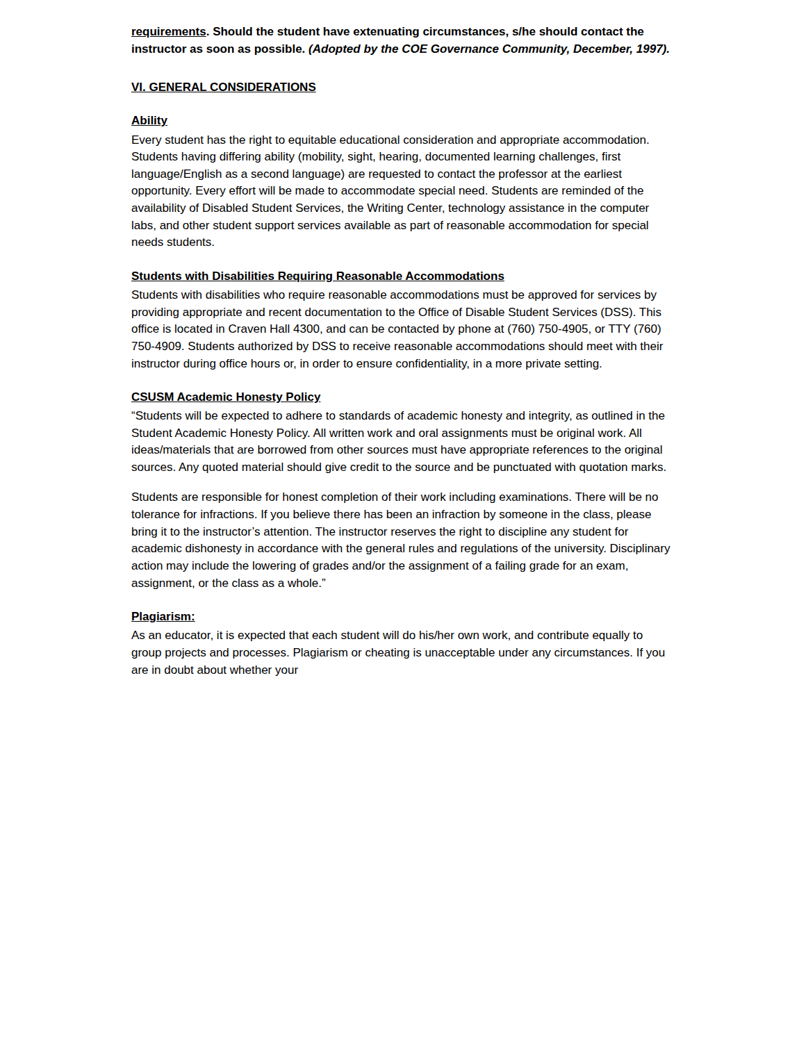requirements. Should the student have extenuating circumstances, s/he should contact the instructor as soon as possible. (Adopted by the COE Governance Community, December, 1997).
VI. GENERAL CONSIDERATIONS
Ability
Every student has the right to equitable educational consideration and appropriate accommodation. Students having differing ability (mobility, sight, hearing, documented learning challenges, first language/English as a second language) are requested to contact the professor at the earliest opportunity. Every effort will be made to accommodate special need. Students are reminded of the availability of Disabled Student Services, the Writing Center, technology assistance in the computer labs, and other student support services available as part of reasonable accommodation for special needs students.
Students with Disabilities Requiring Reasonable Accommodations
Students with disabilities who require reasonable accommodations must be approved for services by providing appropriate and recent documentation to the Office of Disable Student Services (DSS). This office is located in Craven Hall 4300, and can be contacted by phone at (760) 750-4905, or TTY (760) 750-4909. Students authorized by DSS to receive reasonable accommodations should meet with their instructor during office hours or, in order to ensure confidentiality, in a more private setting.
CSUSM Academic Honesty Policy
“Students will be expected to adhere to standards of academic honesty and integrity, as outlined in the Student Academic Honesty Policy. All written work and oral assignments must be original work. All ideas/materials that are borrowed from other sources must have appropriate references to the original sources. Any quoted material should give credit to the source and be punctuated with quotation marks.
Students are responsible for honest completion of their work including examinations. There will be no tolerance for infractions. If you believe there has been an infraction by someone in the class, please bring it to the instructor’s attention. The instructor reserves the right to discipline any student for academic dishonesty in accordance with the general rules and regulations of the university. Disciplinary action may include the lowering of grades and/or the assignment of a failing grade for an exam, assignment, or the class as a whole.”
Plagiarism:
As an educator, it is expected that each student will do his/her own work, and contribute equally to group projects and processes. Plagiarism or cheating is unacceptable under any circumstances. If you are in doubt about whether your